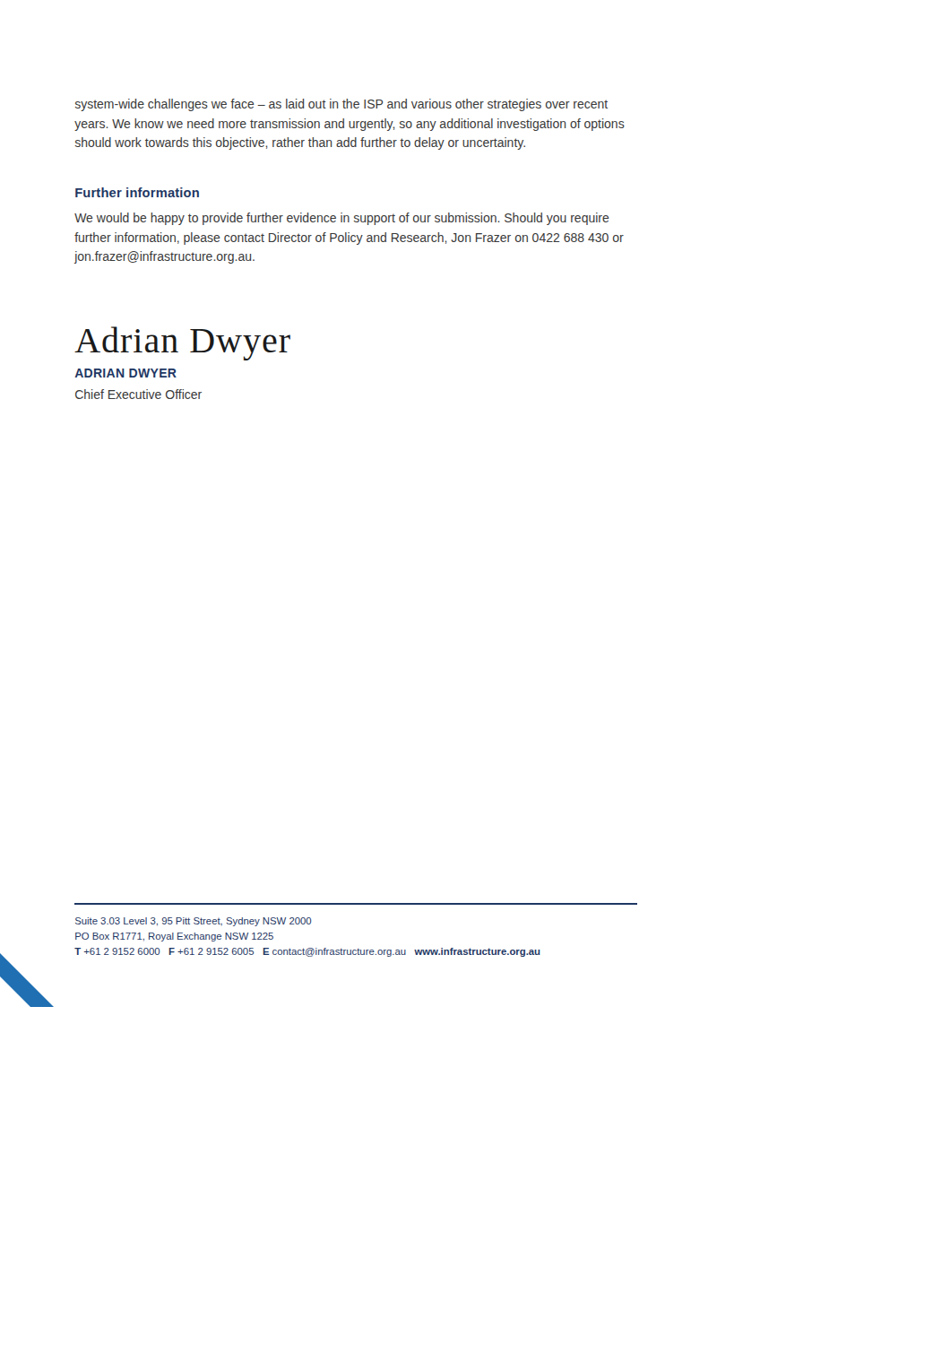system-wide challenges we face – as laid out in the ISP and various other strategies over recent years. We know we need more transmission and urgently, so any additional investigation of options should work towards this objective, rather than add further to delay or uncertainty.
Further information
We would be happy to provide further evidence in support of our submission. Should you require further information, please contact Director of Policy and Research, Jon Frazer on 0422 688 430 or jon.frazer@infrastructure.org.au.
Adrian Dwyer
ADRIAN DWYER
Chief Executive Officer
Suite 3.03 Level 3, 95 Pitt Street, Sydney NSW 2000
PO Box R1771, Royal Exchange NSW 1225
T +61 2 9152 6000 F +61 2 9152 6005 E contact@infrastructure.org.au www.infrastructure.org.au